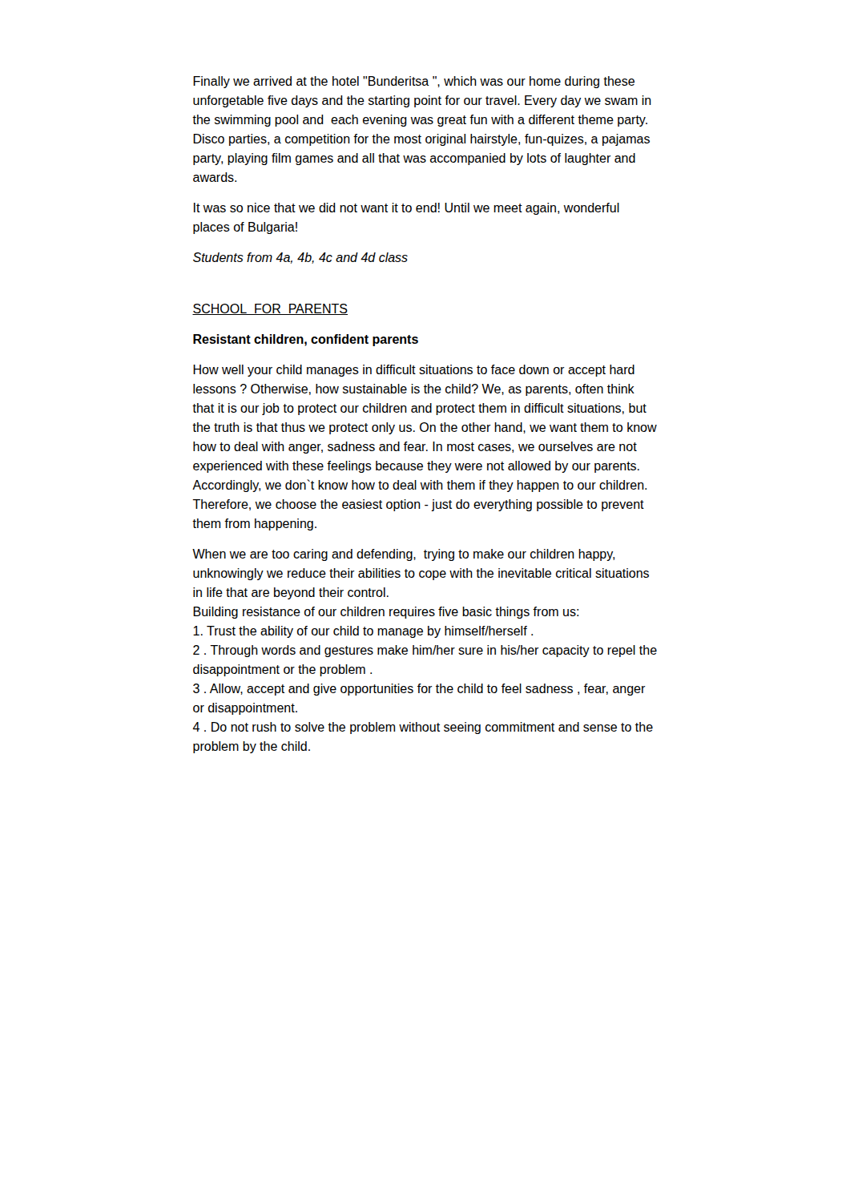Finally we arrived at the hotel "Bunderitsa ", which was our home during these unforgetable five days and the starting point for our travel. Every day we swam in the swimming pool and each evening was great fun with a different theme party. Disco parties, a competition for the most original hairstyle, fun-quizes, a pajamas party, playing film games and all that was accompanied by lots of laughter and awards.
It was so nice that we did not want it to end! Until we meet again, wonderful places of Bulgaria!
Students from 4a, 4b, 4c and 4d class
SCHOOL FOR PARENTS
Resistant children, confident parents
How well your child manages in difficult situations to face down or accept hard lessons ? Otherwise, how sustainable is the child? We, as parents, often think that it is our job to protect our children and protect them in difficult situations, but the truth is that thus we protect only us. On the other hand, we want them to know how to deal with anger, sadness and fear. In most cases, we ourselves are not experienced with these feelings because they were not allowed by our parents. Accordingly, we don`t know how to deal with them if they happen to our children. Therefore, we choose the easiest option - just do everything possible to prevent them from happening.
When we are too caring and defending, trying to make our children happy, unknowingly we reduce their abilities to cope with the inevitable critical situations in life that are beyond their control.
Building resistance of our children requires five basic things from us:
1. Trust the ability of our child to manage by himself/herself .
2 . Through words and gestures make him/her sure in his/her capacity to repel the disappointment or the problem .
3 . Allow, accept and give opportunities for the child to feel sadness , fear, anger or disappointment.
4 . Do not rush to solve the problem without seeing commitment and sense to the problem by the child.